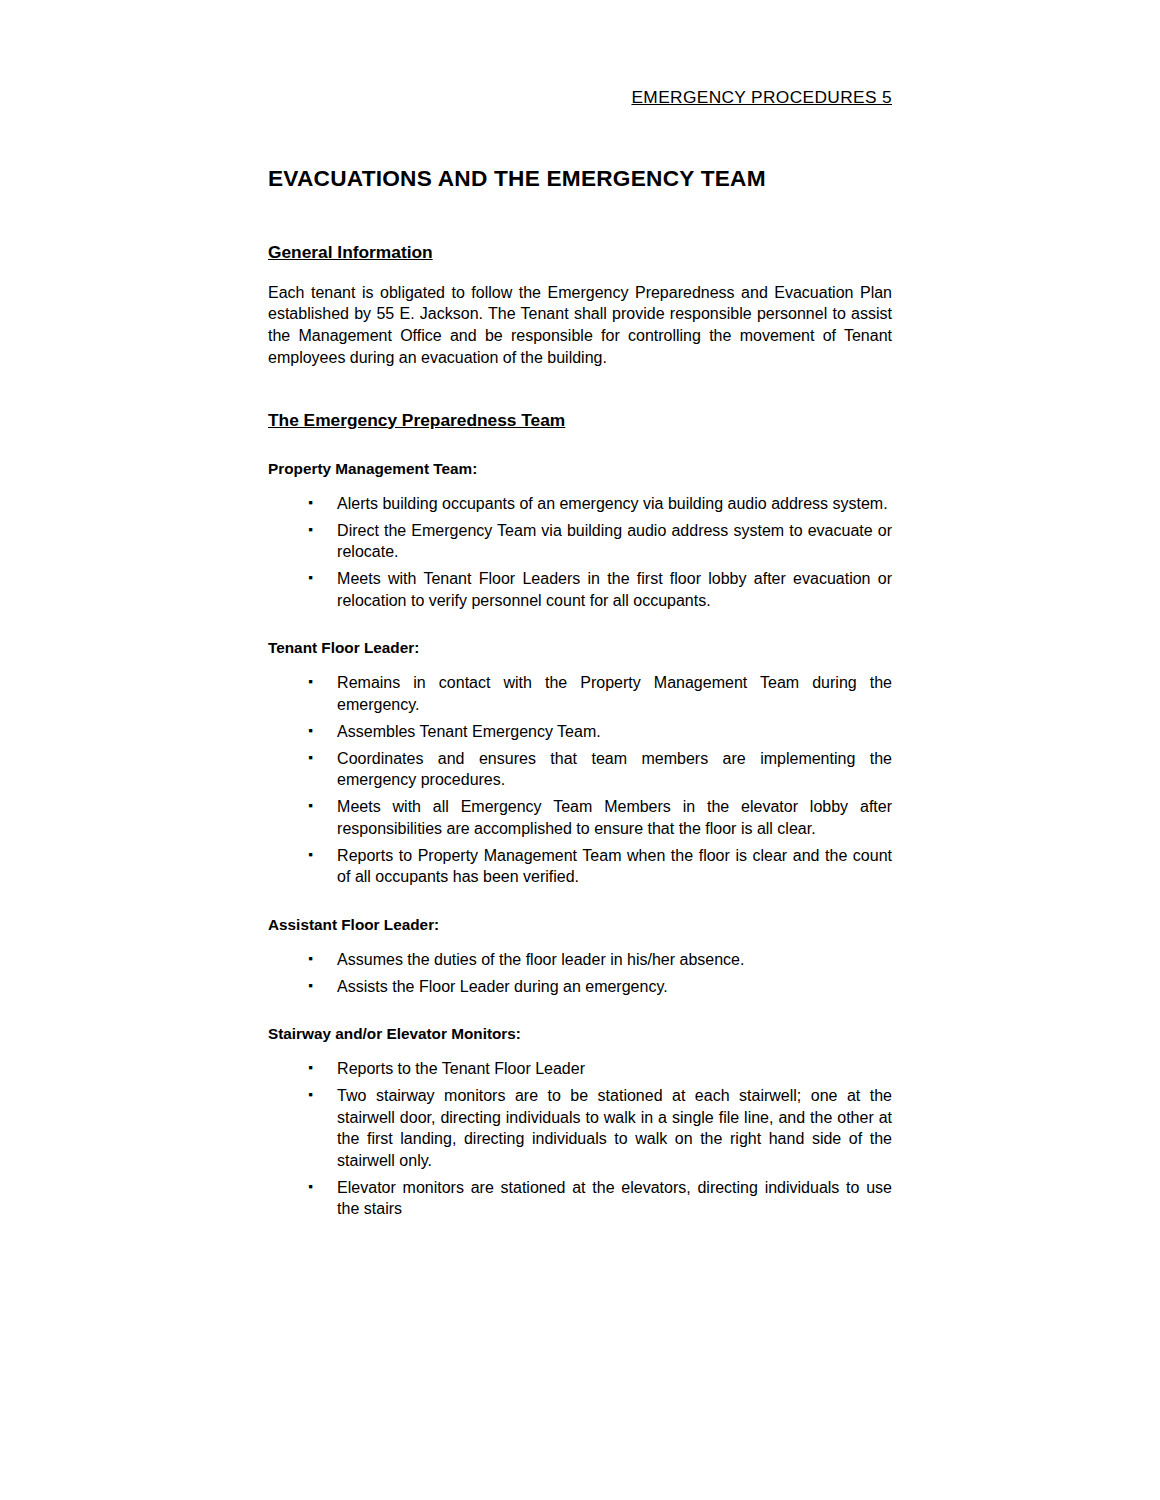EMERGENCY PROCEDURES 5
EVACUATIONS AND THE EMERGENCY TEAM
General Information
Each tenant is obligated to follow the Emergency Preparedness and Evacuation Plan established by 55 E. Jackson. The Tenant shall provide responsible personnel to assist the Management Office and be responsible for controlling the movement of Tenant employees during an evacuation of the building.
The Emergency Preparedness Team
Property Management Team:
Alerts building occupants of an emergency via building audio address system.
Direct the Emergency Team via building audio address system to evacuate or relocate.
Meets with Tenant Floor Leaders in the first floor lobby after evacuation or relocation to verify personnel count for all occupants.
Tenant Floor Leader:
Remains in contact with the Property Management Team during the emergency.
Assembles Tenant Emergency Team.
Coordinates and ensures that team members are implementing the emergency procedures.
Meets with all Emergency Team Members in the elevator lobby after responsibilities are accomplished to ensure that the floor is all clear.
Reports to Property Management Team when the floor is clear and the count of all occupants has been verified.
Assistant Floor Leader:
Assumes the duties of the floor leader in his/her absence.
Assists the Floor Leader during an emergency.
Stairway and/or Elevator Monitors:
Reports to the Tenant Floor Leader
Two stairway monitors are to be stationed at each stairwell; one at the stairwell door, directing individuals to walk in a single file line, and the other at the first landing, directing individuals to walk on the right hand side of the stairwell only.
Elevator monitors are stationed at the elevators, directing individuals to use the stairs